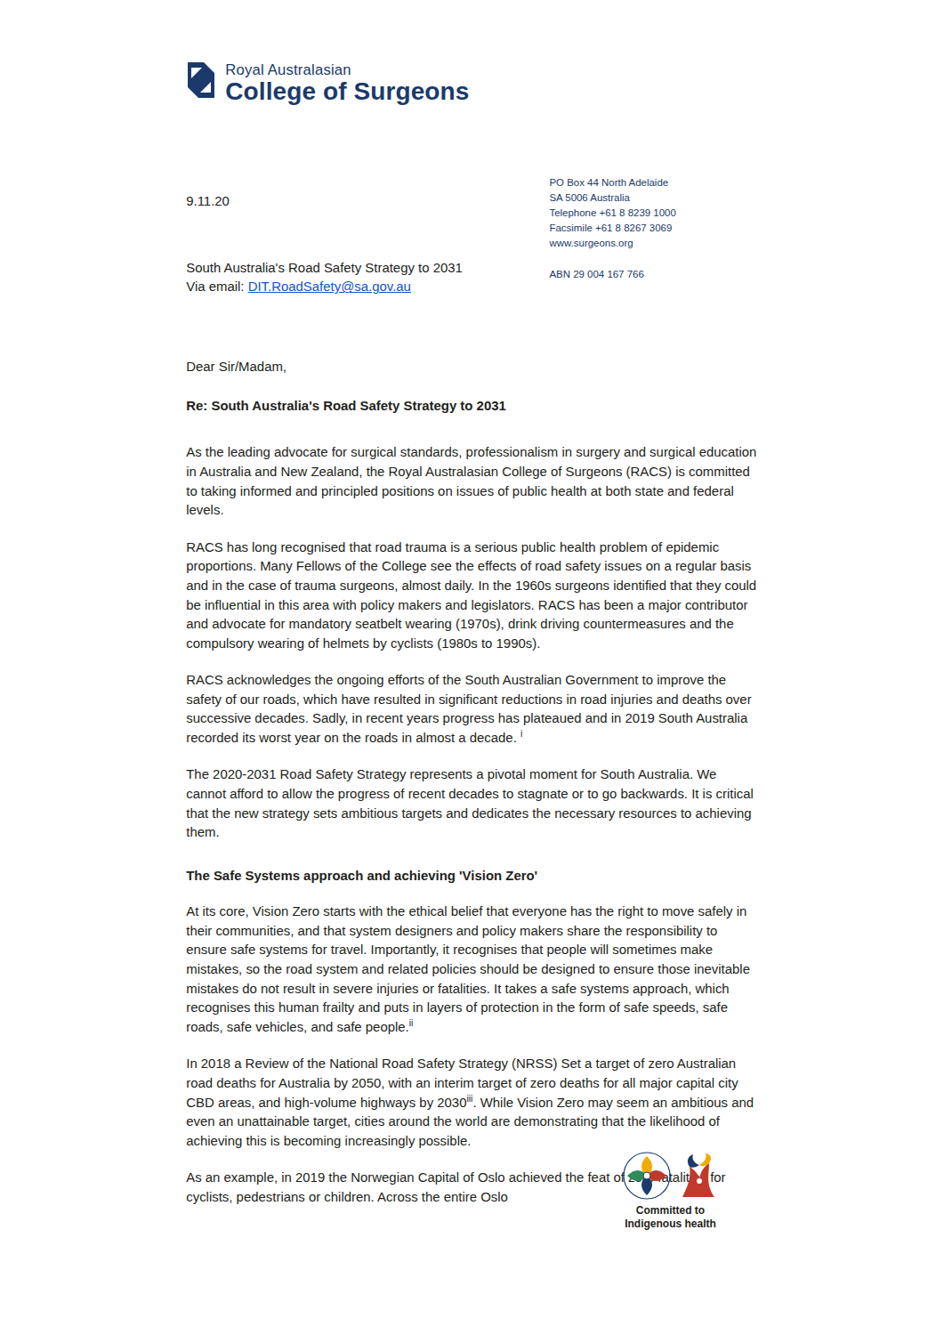Royal Australasian
College of Surgeons
PO Box 44 North Adelaide
SA 5006 Australia
Telephone +61 8 8239 1000
Facsimile +61 8 8267 3069
www.surgeons.org
ABN 29 004 167 766
9.11.20
South Australia's Road Safety Strategy to 2031
Via email: DIT.RoadSafety@sa.gov.au
Dear Sir/Madam,
Re: South Australia's Road Safety Strategy to 2031
As the leading advocate for surgical standards, professionalism in surgery and surgical education in Australia and New Zealand, the Royal Australasian College of Surgeons (RACS) is committed to taking informed and principled positions on issues of public health at both state and federal levels.
RACS has long recognised that road trauma is a serious public health problem of epidemic proportions. Many Fellows of the College see the effects of road safety issues on a regular basis and in the case of trauma surgeons, almost daily. In the 1960s surgeons identified that they could be influential in this area with policy makers and legislators. RACS has been a major contributor and advocate for mandatory seatbelt wearing (1970s), drink driving countermeasures and the compulsory wearing of helmets by cyclists (1980s to 1990s).
RACS acknowledges the ongoing efforts of the South Australian Government to improve the safety of our roads, which have resulted in significant reductions in road injuries and deaths over successive decades. Sadly, in recent years progress has plateaued and in 2019 South Australia recorded its worst year on the roads in almost a decade. i
The 2020-2031 Road Safety Strategy represents a pivotal moment for South Australia. We cannot afford to allow the progress of recent decades to stagnate or to go backwards. It is critical that the new strategy sets ambitious targets and dedicates the necessary resources to achieving them.
The Safe Systems approach and achieving 'Vision Zero'
At its core, Vision Zero starts with the ethical belief that everyone has the right to move safely in their communities, and that system designers and policy makers share the responsibility to ensure safe systems for travel. Importantly, it recognises that people will sometimes make mistakes, so the road system and related policies should be designed to ensure those inevitable mistakes do not result in severe injuries or fatalities. It takes a safe systems approach, which recognises this human frailty and puts in layers of protection in the form of safe speeds, safe roads, safe vehicles, and safe people.ii
In 2018 a Review of the National Road Safety Strategy (NRSS) Set a target of zero Australian road deaths for Australia by 2050, with an interim target of zero deaths for all major capital city CBD areas, and high-volume highways by 2030iii. While Vision Zero may seem an ambitious and even an unattainable target, cities around the world are demonstrating that the likelihood of achieving this is becoming increasingly possible.
As an example, in 2019 the Norwegian Capital of Oslo achieved the feat of zero fatalities for cyclists, pedestrians or children. Across the entire Oslo
Committed to
Indigenous health